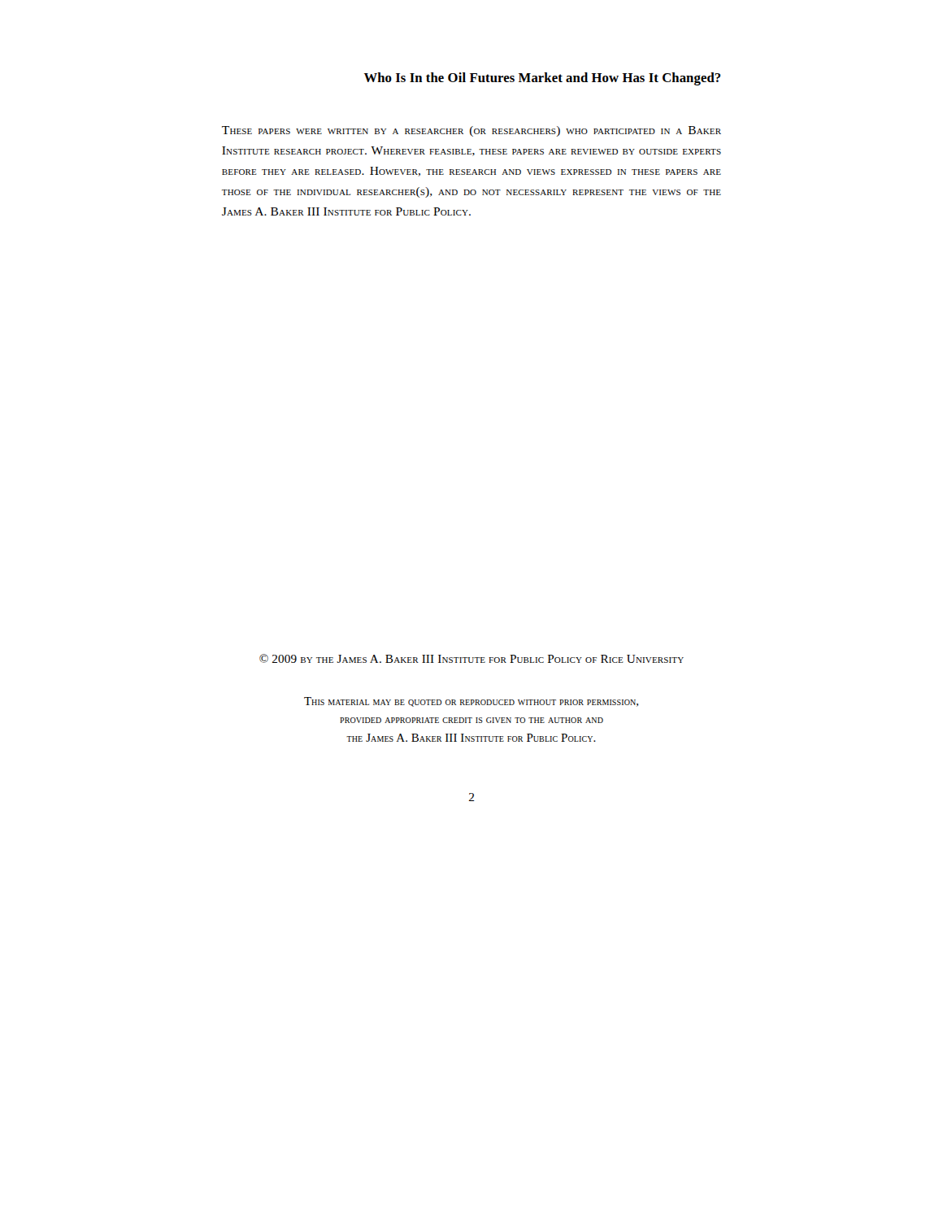Who Is In the Oil Futures Market and How Has It Changed?
These papers were written by a researcher (or researchers) who participated in a Baker Institute research project. Wherever feasible, these papers are reviewed by outside experts before they are released. However, the research and views expressed in these papers are those of the individual researcher(s), and do not necessarily represent the views of the James A. Baker III Institute for Public Policy.
© 2009 by the James A. Baker III Institute for Public Policy of Rice University
This material may be quoted or reproduced without prior permission,
provided appropriate credit is given to the author and
the James A. Baker III Institute for Public Policy.
2